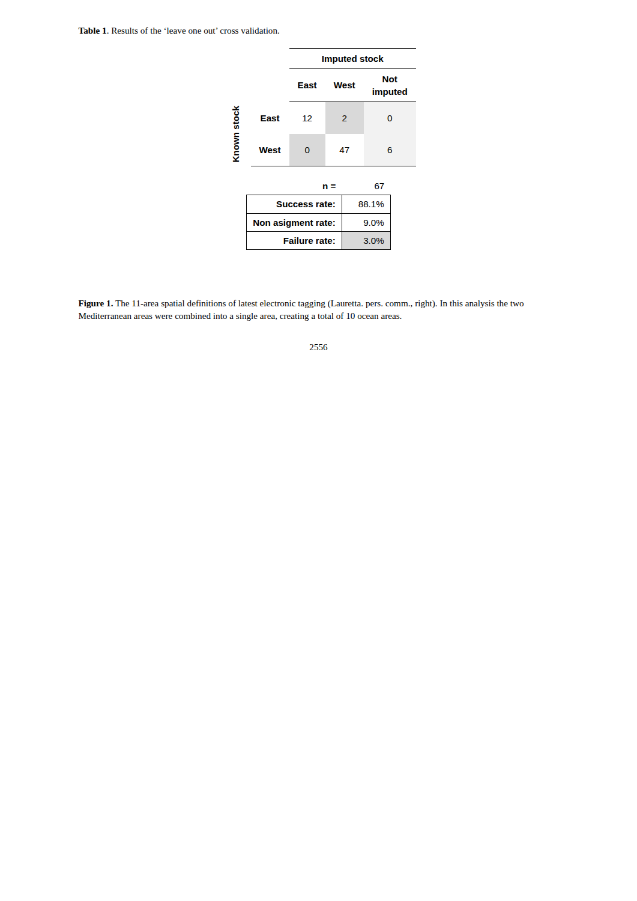Table 1. Results of the ‘leave one out’ cross validation.
| | | Imputed stock |
| | | East | West | Not imputed |
| Known stock | East | 12 | 2 | 0 |
| West | 0 | 47 | 6 |
| n = | 67 |
| Success rate: | 88.1% |
| Non asigment rate: | 9.0% |
| Failure rate: | 3.0% |
Figure 1. The 11-area spatial definitions of latest electronic tagging (Lauretta. pers. comm., right). In this analysis the two Mediterranean areas were combined into a single area, creating a total of 10 ocean areas.
2556